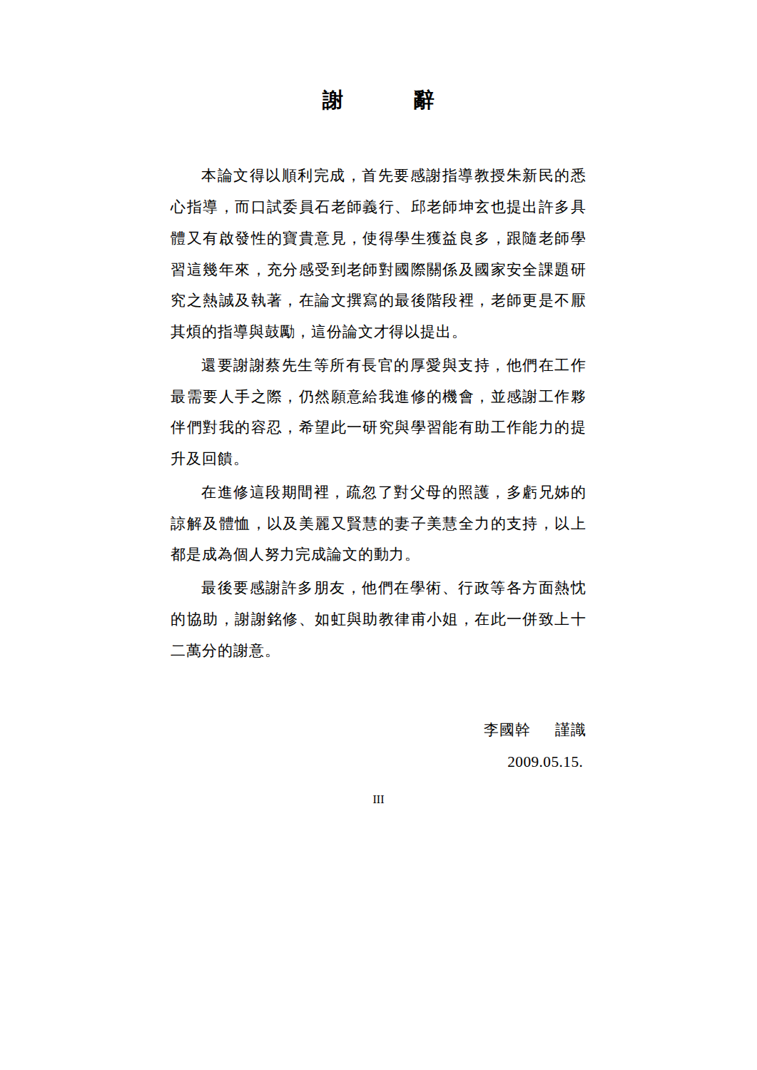謝　辭
本論文得以順利完成，首先要感謝指導教授朱新民的悉心指導，而口試委員石老師義行、邱老師坤玄也提出許多具體又有啟發性的寶貴意見，使得學生獲益良多，跟隨老師學習這幾年來，充分感受到老師對國際關係及國家安全課題研究之熱誠及執著，在論文撰寫的最後階段裡，老師更是不厭其煩的指導與鼓勵，這份論文才得以提出。
還要謝謝蔡先生等所有長官的厚愛與支持，他們在工作最需要人手之際，仍然願意給我進修的機會，並感謝工作夥伴們對我的容忍，希望此一研究與學習能有助工作能力的提升及回饋。
在進修這段期間裡，疏忽了對父母的照護，多虧兄姊的諒解及體恤，以及美麗又賢慧的妻子美慧全力的支持，以上都是成為個人努力完成論文的動力。
最後要感謝許多朋友，他們在學術、行政等各方面熱忱的協助，謝謝銘修、如虹與助教律甫小姐，在此一併致上十二萬分的謝意。
李國幹 謹識 2009.05.15.
III